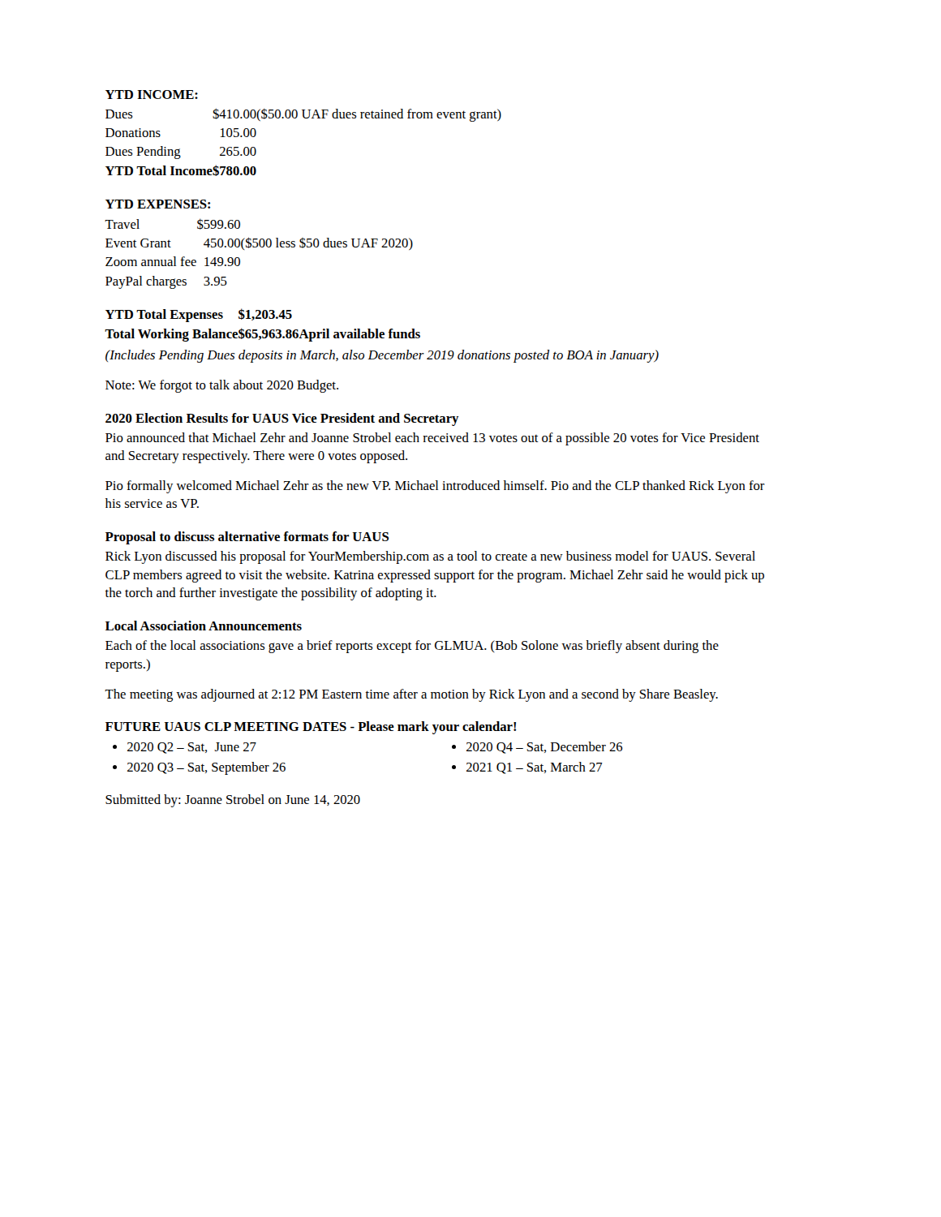YTD INCOME:
| Dues | $ | 410.00 | ($50.00 UAF dues retained from event grant) |
| Donations | | 105.00 | |
| Dues Pending | | 265.00 | |
| YTD Total Income | $ | 780.00 | |
YTD EXPENSES:
| Travel | $ | 599.60 | |
| Event Grant | | 450.00 | ($500 less $50 dues UAF 2020) |
| Zoom annual fee | | 149.90 | |
| PayPal charges | | 3.95 | |
| YTD Total Expenses | $ | 1,203.45 | |
| Total Working Balance | $ | 65,963.86 | April available funds |
(Includes Pending Dues deposits in March, also December 2019 donations posted to BOA in January)
Note: We forgot to talk about 2020 Budget.
2020 Election Results for UAUS Vice President and Secretary
Pio announced that Michael Zehr and Joanne Strobel each received 13 votes out of a possible 20 votes for Vice President and Secretary respectively. There were 0 votes opposed.
Pio formally welcomed Michael Zehr as the new VP. Michael introduced himself. Pio and the CLP thanked Rick Lyon for his service as VP.
Proposal to discuss alternative formats for UAUS
Rick Lyon discussed his proposal for YourMembership.com as a tool to create a new business model for UAUS. Several CLP members agreed to visit the website. Katrina expressed support for the program. Michael Zehr said he would pick up the torch and further investigate the possibility of adopting it.
Local Association Announcements
Each of the local associations gave a brief reports except for GLMUA. (Bob Solone was briefly absent during the reports.)
The meeting was adjourned at 2:12 PM Eastern time after a motion by Rick Lyon and a second by Share Beasley.
FUTURE UAUS CLP MEETING DATES - Please mark your calendar!
2020 Q2 – Sat, June 27
2020 Q3 – Sat, September 26
2020 Q4 – Sat, December 26
2021 Q1 – Sat, March 27
Submitted by: Joanne Strobel on June 14, 2020